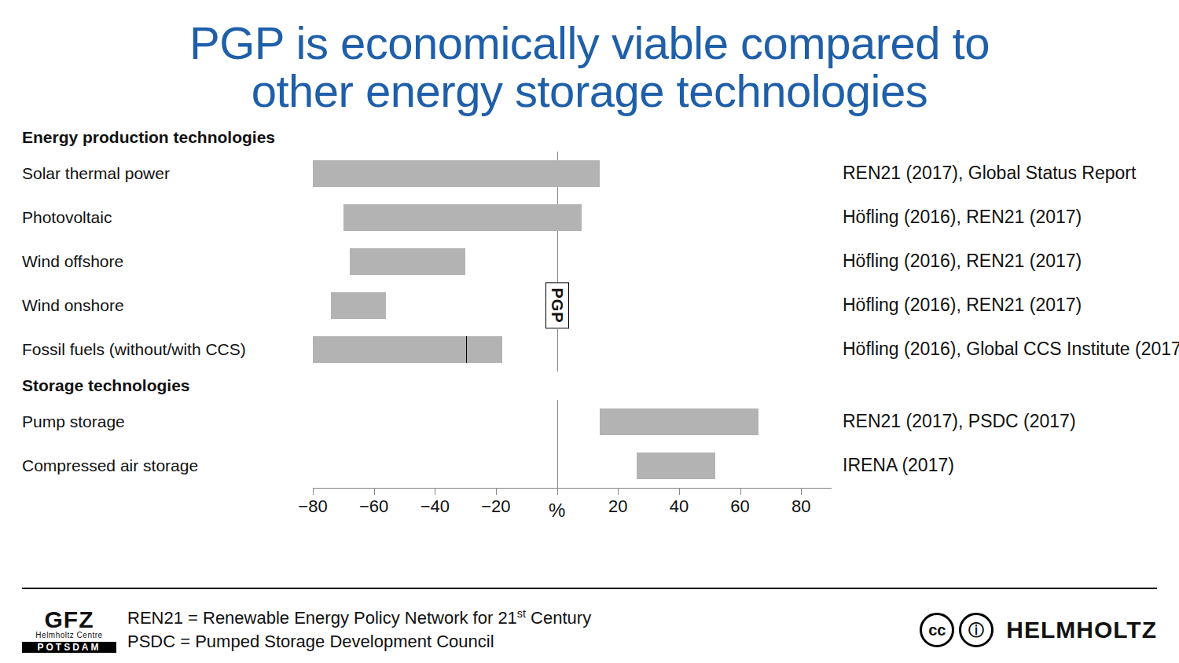PGP is economically viable compared to
other energy storage technologies
Energy production technologies
Solar thermal power
REN21 (2017), Global Status Report
Photovoltaic
Höfling (2016), REN21 (2017)
Wind offshore
Höfling (2016), REN21 (2017)
Wind onshore
PGP
Höfling (2016), REN21 (2017)
Fossil fuels (without/with CCS)
Höfling (2016), Global CCS Institute (2017)
Storage technologies
Pump storage
REN21 (2017), PSDC (2017)
Compressed air storage
IRENA (2017)
−80
−60
−40
−20
%
20
40
60
80
GFZ Helmholtz Centre POTSDAM
REN21 = Renewable Energy Policy Network for 21st Century
PSDC = Pumped Storage Development Council
cc
ⓘ
HELMHOLTZ